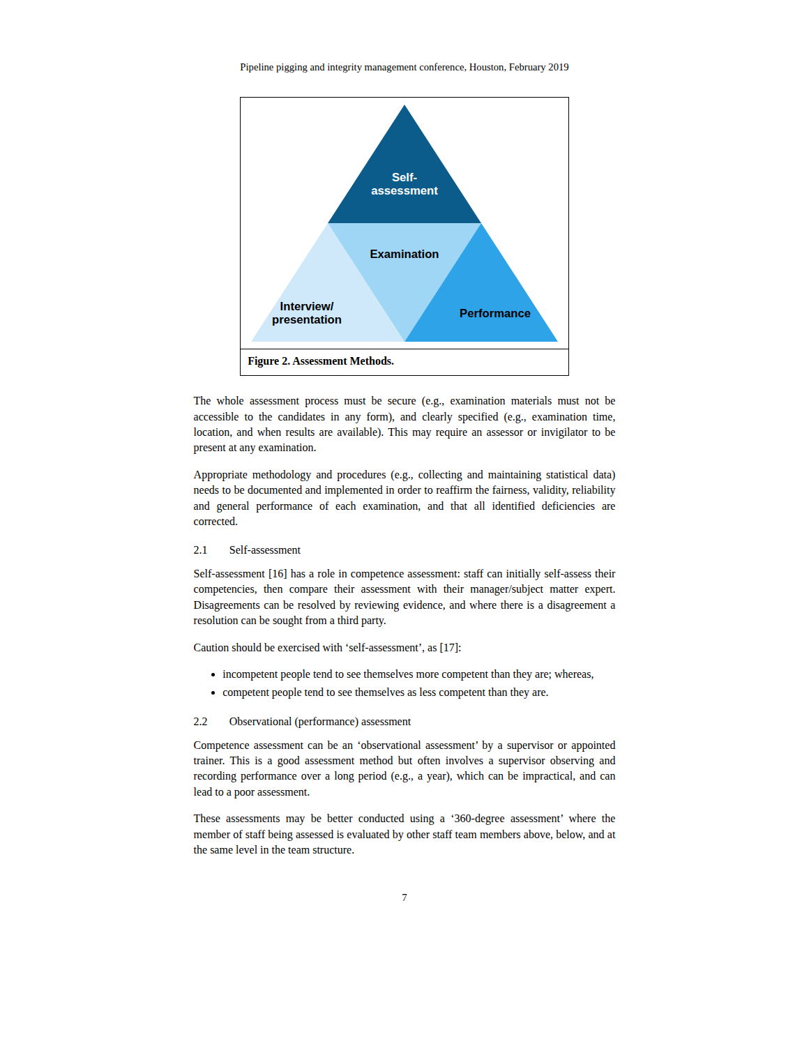Pipeline pigging and integrity management conference, Houston, February 2019
Self-
assessment
Examination
Interview/
presentation
Performance
Figure 2. Assessment Methods.
The whole assessment process must be secure (e.g., examination materials must not be accessible to the candidates in any form), and clearly specified (e.g., examination time, location, and when results are available). This may require an assessor or invigilator to be present at any examination.
Appropriate methodology and procedures (e.g., collecting and maintaining statistical data) needs to be documented and implemented in order to reaffirm the fairness, validity, reliability and general performance of each examination, and that all identified deficiencies are corrected.
2.1 Self-assessment
Self-assessment [16] has a role in competence assessment: staff can initially self-assess their competencies, then compare their assessment with their manager/subject matter expert. Disagreements can be resolved by reviewing evidence, and where there is a disagreement a resolution can be sought from a third party.
Caution should be exercised with ‘self-assessment’, as [17]:
incompetent people tend to see themselves more competent than they are; whereas,
competent people tend to see themselves as less competent than they are.
2.2 Observational (performance) assessment
Competence assessment can be an ‘observational assessment’ by a supervisor or appointed trainer. This is a good assessment method but often involves a supervisor observing and recording performance over a long period (e.g., a year), which can be impractical, and can lead to a poor assessment.
These assessments may be better conducted using a ‘360-degree assessment’ where the member of staff being assessed is evaluated by other staff team members above, below, and at the same level in the team structure.
7